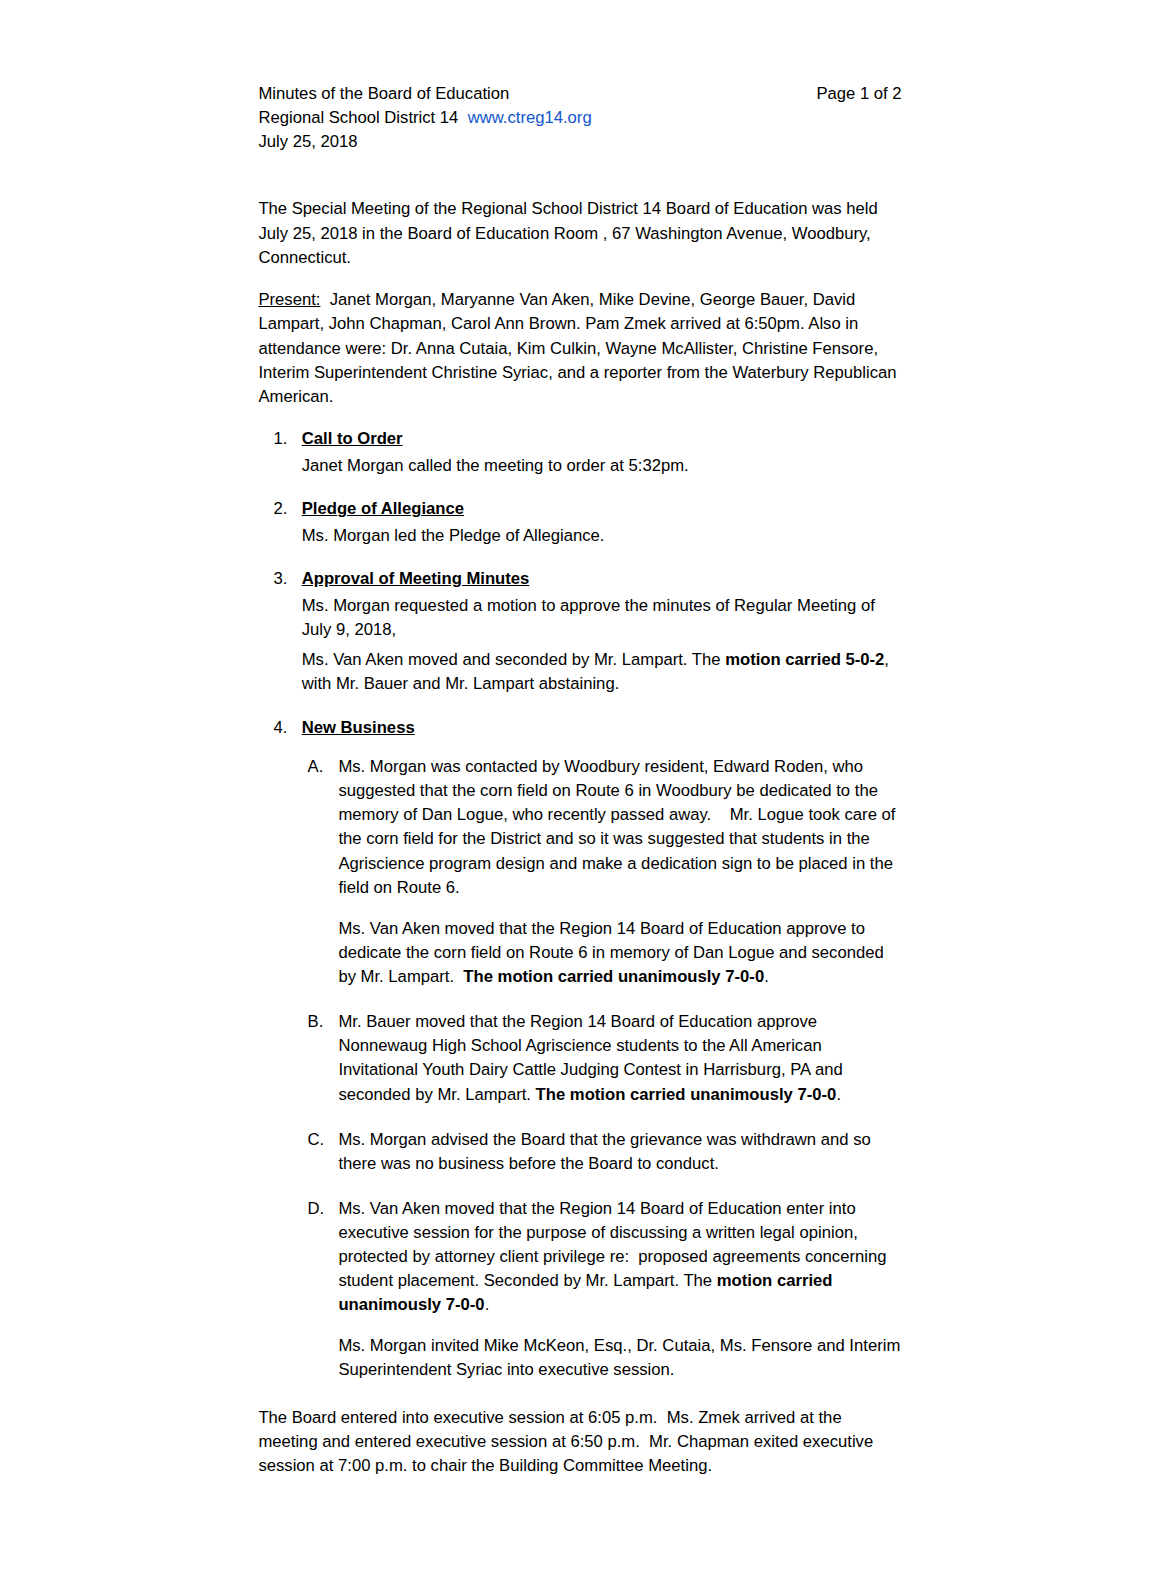Page 1 of 2
Minutes of the Board of Education
Regional School District 14 www.ctreg14.org
July 25, 2018
The Special Meeting of the Regional School District 14 Board of Education was held July 25, 2018 in the Board of Education Room , 67 Washington Avenue, Woodbury, Connecticut.
Present: Janet Morgan, Maryanne Van Aken, Mike Devine, George Bauer, David Lampart, John Chapman, Carol Ann Brown. Pam Zmek arrived at 6:50pm. Also in attendance were: Dr. Anna Cutaia, Kim Culkin, Wayne McAllister, Christine Fensore, Interim Superintendent Christine Syriac, and a reporter from the Waterbury Republican American.
Call to Order
Janet Morgan called the meeting to order at 5:32pm.
Pledge of Allegiance
Ms. Morgan led the Pledge of Allegiance.
Approval of Meeting Minutes
Ms. Morgan requested a motion to approve the minutes of Regular Meeting of July 9, 2018,
Ms. Van Aken moved and seconded by Mr. Lampart. The motion carried 5-0-2, with Mr. Bauer and Mr. Lampart abstaining.
New Business
Ms. Morgan was contacted by Woodbury resident, Edward Roden, who suggested that the corn field on Route 6 in Woodbury be dedicated to the memory of Dan Logue, who recently passed away. Mr. Logue took care of the corn field for the District and so it was suggested that students in the Agriscience program design and make a dedication sign to be placed in the field on Route 6.
Ms. Van Aken moved that the Region 14 Board of Education approve to dedicate the corn field on Route 6 in memory of Dan Logue and seconded by Mr. Lampart. The motion carried unanimously 7-0-0.
Mr. Bauer moved that the Region 14 Board of Education approve Nonnewaug High School Agriscience students to the All American Invitational Youth Dairy Cattle Judging Contest in Harrisburg, PA and seconded by Mr. Lampart. The motion carried unanimously 7-0-0.
Ms. Morgan advised the Board that the grievance was withdrawn and so there was no business before the Board to conduct.
Ms. Van Aken moved that the Region 14 Board of Education enter into executive session for the purpose of discussing a written legal opinion, protected by attorney client privilege re: proposed agreements concerning student placement. Seconded by Mr. Lampart. The motion carried unanimously 7-0-0.
Ms. Morgan invited Mike McKeon, Esq., Dr. Cutaia, Ms. Fensore and Interim Superintendent Syriac into executive session.
The Board entered into executive session at 6:05 p.m. Ms. Zmek arrived at the meeting and entered executive session at 6:50 p.m. Mr. Chapman exited executive session at 7:00 p.m. to chair the Building Committee Meeting.